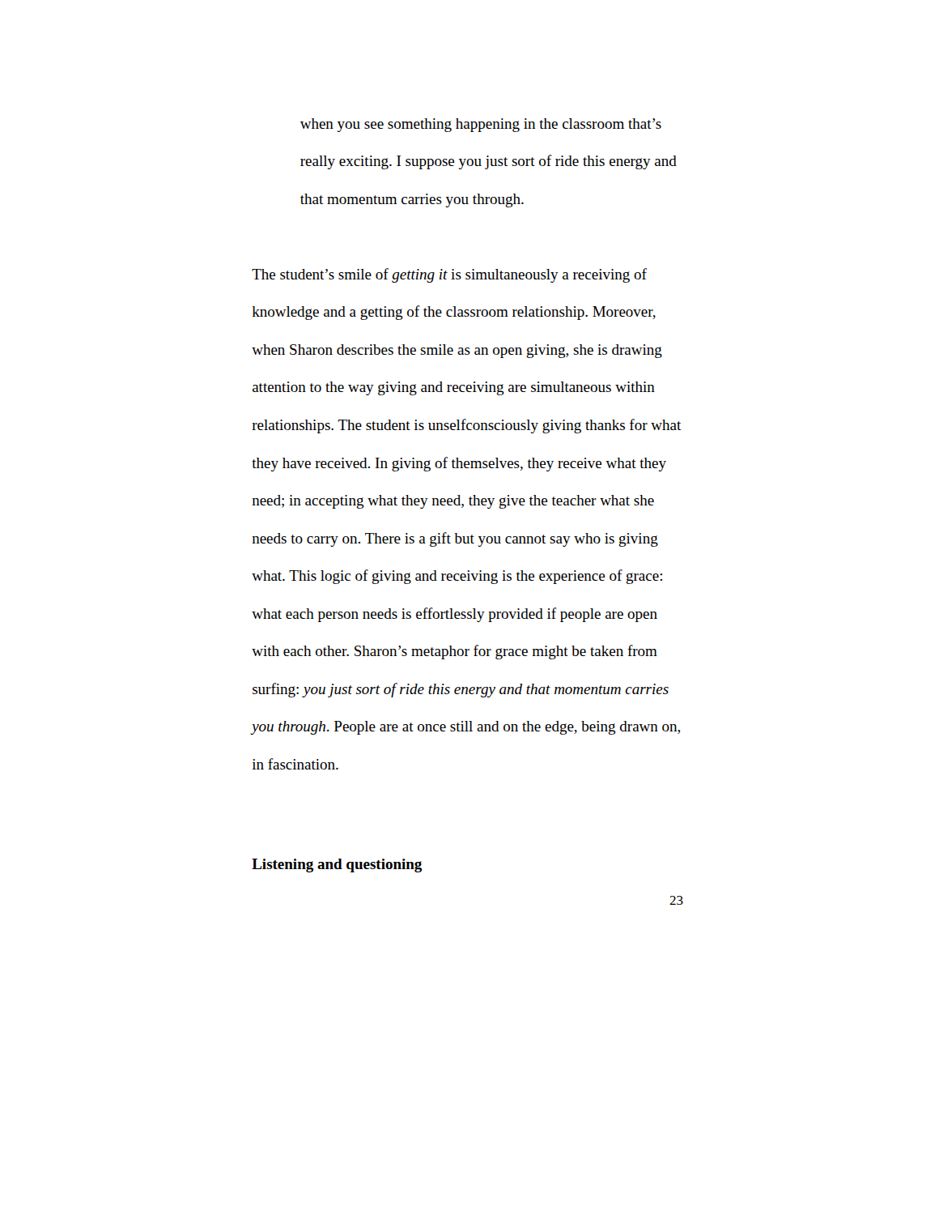when you see something happening in the classroom that’s really exciting. I suppose you just sort of ride this energy and that momentum carries you through.
The student’s smile of getting it is simultaneously a receiving of knowledge and a getting of the classroom relationship. Moreover, when Sharon describes the smile as an open giving, she is drawing attention to the way giving and receiving are simultaneous within relationships. The student is unselfconsciously giving thanks for what they have received. In giving of themselves, they receive what they need; in accepting what they need, they give the teacher what she needs to carry on. There is a gift but you cannot say who is giving what. This logic of giving and receiving is the experience of grace: what each person needs is effortlessly provided if people are open with each other. Sharon’s metaphor for grace might be taken from surfing: you just sort of ride this energy and that momentum carries you through. People are at once still and on the edge, being drawn on, in fascination.
Listening and questioning
23